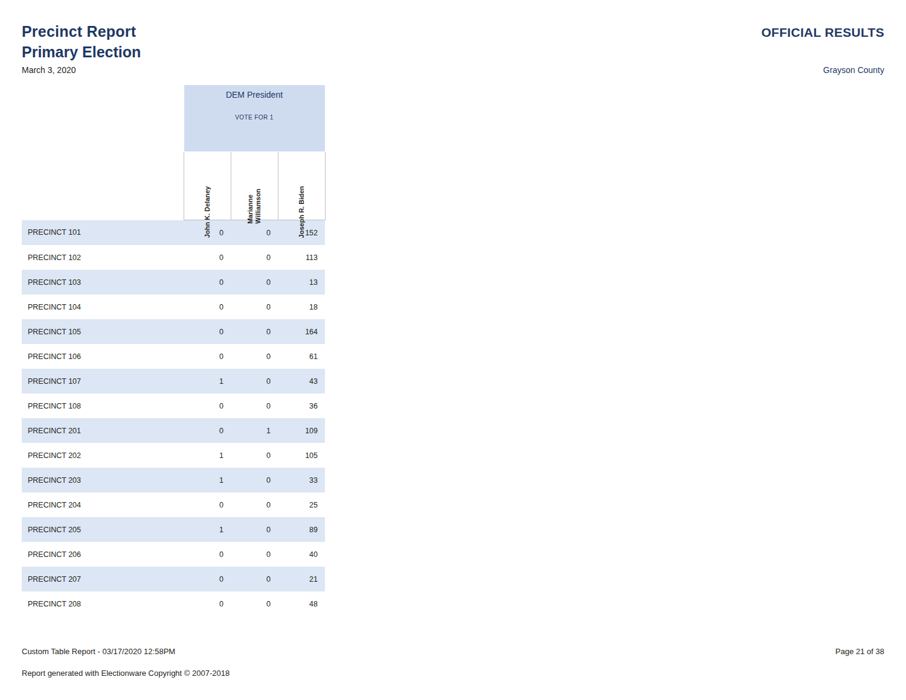Precinct Report
Primary Election
March 3, 2020
OFFICIAL RESULTS
Grayson County
| | DEM President VOTE FOR 1 |
| --- | --- |
| John K. Delaney | Marianne Williamson | Joseph R. Biden |
| PRECINCT 101 | 0 | 0 | 152 |
| PRECINCT 102 | 0 | 0 | 113 |
| PRECINCT 103 | 0 | 0 | 13 |
| PRECINCT 104 | 0 | 0 | 18 |
| PRECINCT 105 | 0 | 0 | 164 |
| PRECINCT 106 | 0 | 0 | 61 |
| PRECINCT 107 | 1 | 0 | 43 |
| PRECINCT 108 | 0 | 0 | 36 |
| PRECINCT 201 | 0 | 1 | 109 |
| PRECINCT 202 | 1 | 0 | 105 |
| PRECINCT 203 | 1 | 0 | 33 |
| PRECINCT 204 | 0 | 0 | 25 |
| PRECINCT 205 | 1 | 0 | 89 |
| PRECINCT 206 | 0 | 0 | 40 |
| PRECINCT 207 | 0 | 0 | 21 |
| PRECINCT 208 | 0 | 0 | 48 |
Custom Table Report - 03/17/2020 12:58PM
Page 21 of 38
Report generated with Electionware Copyright © 2007-2018